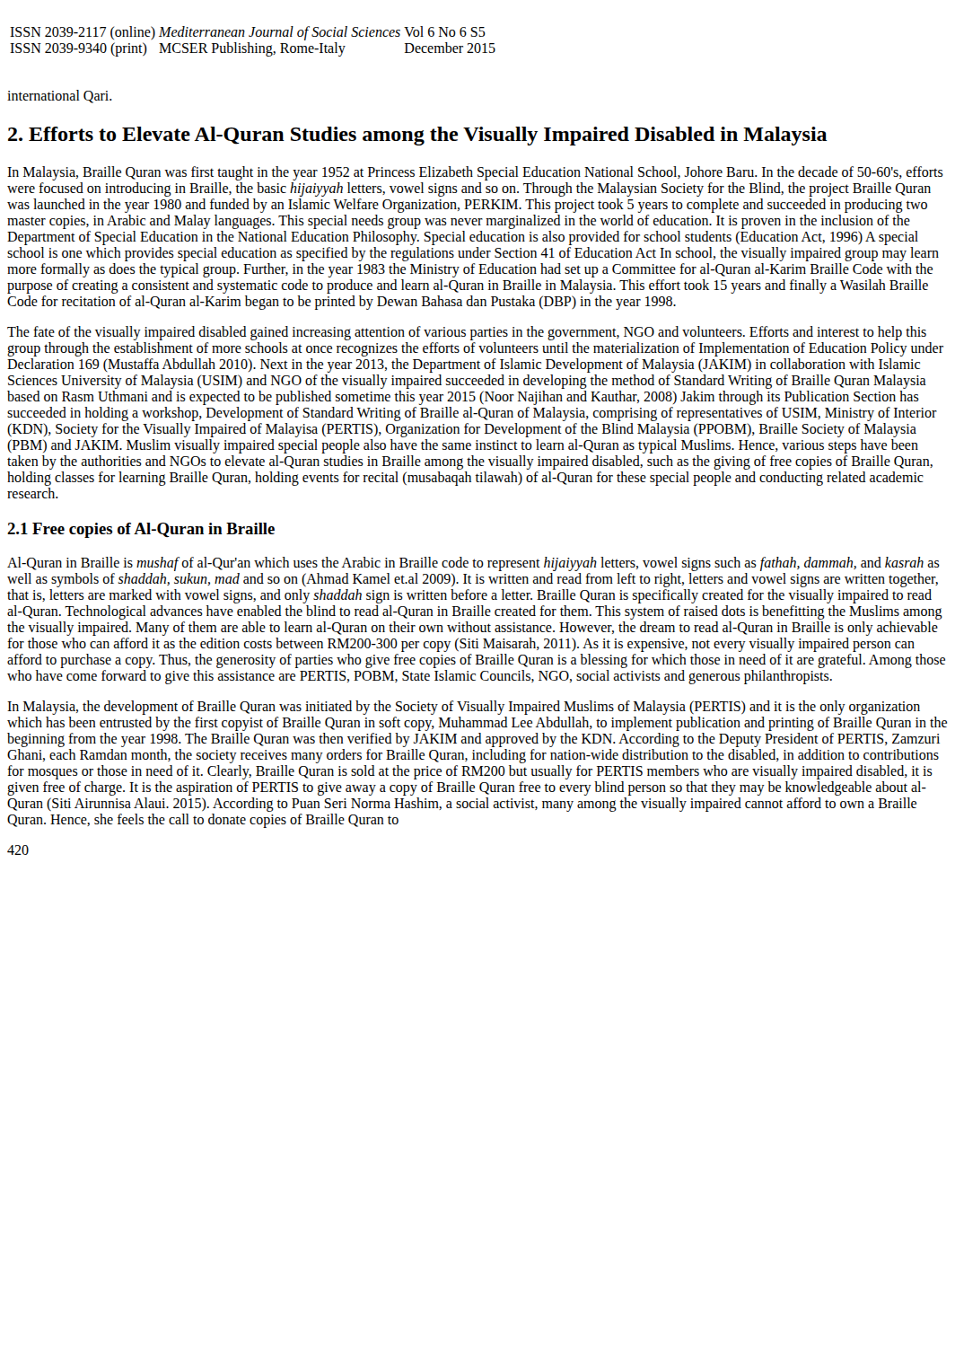| ISSN 2039-2117 (online) ISSN 2039-9340 (print) | Mediterranean Journal of Social Sciences MCSER Publishing, Rome-Italy | Vol 6 No 6 S5 December 2015 |
international Qari.
2. Efforts to Elevate Al-Quran Studies among the Visually Impaired Disabled in Malaysia
In Malaysia, Braille Quran was first taught in the year 1952 at Princess Elizabeth Special Education National School, Johore Baru. In the decade of 50-60's, efforts were focused on introducing in Braille, the basic hijaiyyah letters, vowel signs and so on. Through the Malaysian Society for the Blind, the project Braille Quran was launched in the year 1980 and funded by an Islamic Welfare Organization, PERKIM. This project took 5 years to complete and succeeded in producing two master copies, in Arabic and Malay languages. This special needs group was never marginalized in the world of education. It is proven in the inclusion of the Department of Special Education in the National Education Philosophy. Special education is also provided for school students (Education Act, 1996) A special school is one which provides special education as specified by the regulations under Section 41 of Education Act In school, the visually impaired group may learn more formally as does the typical group. Further, in the year 1983 the Ministry of Education had set up a Committee for al-Quran al-Karim Braille Code with the purpose of creating a consistent and systematic code to produce and learn al-Quran in Braille in Malaysia. This effort took 15 years and finally a Wasilah Braille Code for recitation of al-Quran al-Karim began to be printed by Dewan Bahasa dan Pustaka (DBP) in the year 1998.
The fate of the visually impaired disabled gained increasing attention of various parties in the government, NGO and volunteers. Efforts and interest to help this group through the establishment of more schools at once recognizes the efforts of volunteers until the materialization of Implementation of Education Policy under Declaration 169 (Mustaffa Abdullah 2010). Next in the year 2013, the Department of Islamic Development of Malaysia (JAKIM) in collaboration with Islamic Sciences University of Malaysia (USIM) and NGO of the visually impaired succeeded in developing the method of Standard Writing of Braille Quran Malaysia based on Rasm Uthmani and is expected to be published sometime this year 2015 (Noor Najihan and Kauthar, 2008) Jakim through its Publication Section has succeeded in holding a workshop, Development of Standard Writing of Braille al-Quran of Malaysia, comprising of representatives of USIM, Ministry of Interior (KDN), Society for the Visually Impaired of Malayisa (PERTIS), Organization for Development of the Blind Malaysia (PPOBM), Braille Society of Malaysia (PBM) and JAKIM. Muslim visually impaired special people also have the same instinct to learn al-Quran as typical Muslims. Hence, various steps have been taken by the authorities and NGOs to elevate al-Quran studies in Braille among the visually impaired disabled, such as the giving of free copies of Braille Quran, holding classes for learning Braille Quran, holding events for recital (musabaqah tilawah) of al-Quran for these special people and conducting related academic research.
2.1 Free copies of Al-Quran in Braille
Al-Quran in Braille is mushaf of al-Qur'an which uses the Arabic in Braille code to represent hijaiyyah letters, vowel signs such as fathah, dammah, and kasrah as well as symbols of shaddah, sukun, mad and so on (Ahmad Kamel et.al 2009). It is written and read from left to right, letters and vowel signs are written together, that is, letters are marked with vowel signs, and only shaddah sign is written before a letter. Braille Quran is specifically created for the visually impaired to read al-Quran. Technological advances have enabled the blind to read al-Quran in Braille created for them. This system of raised dots is benefitting the Muslims among the visually impaired. Many of them are able to learn al-Quran on their own without assistance. However, the dream to read al-Quran in Braille is only achievable for those who can afford it as the edition costs between RM200-300 per copy (Siti Maisarah, 2011). As it is expensive, not every visually impaired person can afford to purchase a copy. Thus, the generosity of parties who give free copies of Braille Quran is a blessing for which those in need of it are grateful. Among those who have come forward to give this assistance are PERTIS, POBM, State Islamic Councils, NGO, social activists and generous philanthropists.
In Malaysia, the development of Braille Quran was initiated by the Society of Visually Impaired Muslims of Malaysia (PERTIS) and it is the only organization which has been entrusted by the first copyist of Braille Quran in soft copy, Muhammad Lee Abdullah, to implement publication and printing of Braille Quran in the beginning from the year 1998. The Braille Quran was then verified by JAKIM and approved by the KDN. According to the Deputy President of PERTIS, Zamzuri Ghani, each Ramdan month, the society receives many orders for Braille Quran, including for nation-wide distribution to the disabled, in addition to contributions for mosques or those in need of it. Clearly, Braille Quran is sold at the price of RM200 but usually for PERTIS members who are visually impaired disabled, it is given free of charge. It is the aspiration of PERTIS to give away a copy of Braille Quran free to every blind person so that they may be knowledgeable about al-Quran (Siti Airunnisa Alaui. 2015). According to Puan Seri Norma Hashim, a social activist, many among the visually impaired cannot afford to own a Braille Quran. Hence, she feels the call to donate copies of Braille Quran to
420